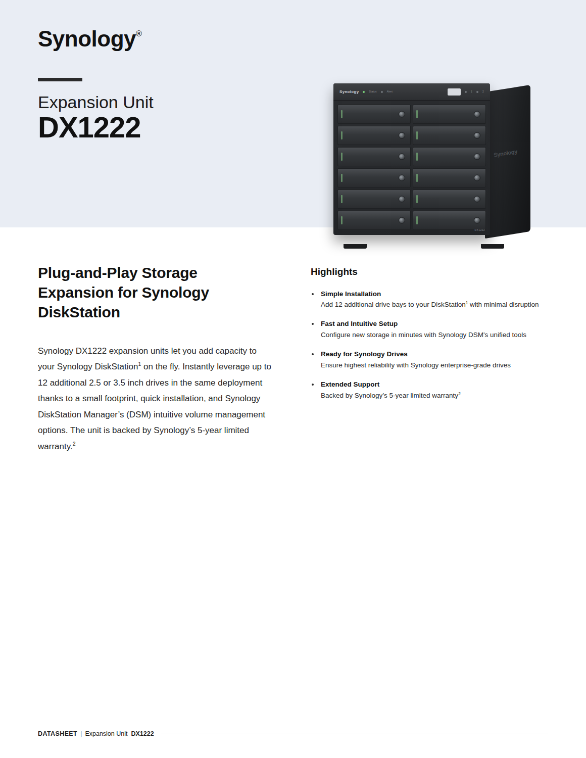Synology®
Expansion Unit
DX1222
Synology
Synology Status Alert 1 2
DX1222
Plug-and-Play Storage Expansion for Synology DiskStation
Synology DX1222 expansion units let you add capacity to your Synology DiskStation1 on the fly. Instantly leverage up to 12 additional 2.5 or 3.5 inch drives in the same deployment thanks to a small footprint, quick installation, and Synology DiskStation Manager’s (DSM) intuitive volume management options. The unit is backed by Synology’s 5-year limited warranty.2
Highlights
Simple Installation Add 12 additional drive bays to your DiskStation1 with minimal disruption
Fast and Intuitive Setup Configure new storage in minutes with Synology DSM's unified tools
Ready for Synology Drives Ensure highest reliability with Synology enterprise-grade drives
Extended Support Backed by Synology’s 5-year limited warranty2
DATASHEET|Expansion Unit DX1222